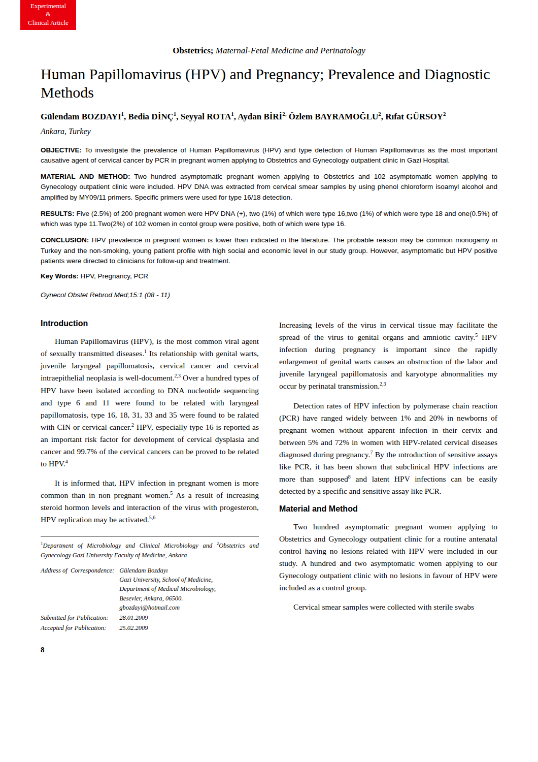Experimental
&
Clinical Article
Obstetrics; Maternal-Fetal Medicine and Perinatology
Human Papillomavirus (HPV) and Pregnancy; Prevalence and Diagnostic Methods
Gülendam BOZDAYI1, Bedia DİNÇ1, Seyyal ROTA1, Aydan BİRİ2, Özlem BAYRAMOĞLU2, Rıfat GÜRSOY2
Ankara, Turkey
OBJECTIVE: To investigate the prevalence of Human Papillomavirus (HPV) and type detection of Human Papillomavirus as the most important causative agent of cervical cancer by PCR in pregnant women applying to Obstetrics and Gynecology outpatient clinic in Gazi Hospital.
MATERIAL AND METHOD: Two hundred asymptomatic pregnant women applying to Obstetrics and 102 asymptomatic women applying to Gynecology outpatient clinic were included. HPV DNA was extracted from cervical smear samples by using phenol chloroform isoamyl alcohol and amplified by MY09/11 primers. Specific primers were used for type 16/18 detection.
RESULTS: Five (2.5%) of 200 pregnant women were HPV DNA (+), two (1%) of which were type 16,two (1%) of which were type 18 and one(0.5%) of which was type 11.Two(2%) of 102 women in contol group were positive, both of which were type 16.
CONCLUSION: HPV prevalence in pregnant women is lower than indicated in the literature. The probable reason may be common monogamy in Turkey and the non-smoking, young patient profile with high social and economic level in our study group. However, asymptomatic but HPV positive patients were directed to clinicians for follow-up and treatment.
Key Words: HPV, Pregnancy, PCR
Gynecol Obstet Rebrod Med;15:1 (08 - 11)
Introduction
Human Papillomavirus (HPV), is the most common viral agent of sexually transmitted diseases.1 Its relationship with genital warts, juvenile laryngeal papillomatosis, cervical cancer and cervical intraepithelial neoplasia is well-document.2,3 Over a hundred types of HPV have been isolated according to DNA nucleotide sequencing and type 6 and 11 were found to be related with laryngeal papillomatosis, type 16, 18, 31, 33 and 35 were found to be ralated with CIN or cervical cancer.2 HPV, especially type 16 is reported as an important risk factor for development of cervical dysplasia and cancer and 99.7% of the cervical cancers can be proved to be related to HPV.4
It is informed that, HPV infection in pregnant women is more common than in non pregnant women.5 As a result of increasing steroid hormon levels and interaction of the virus with progesteron, HPV replication may be activated.5,6
1Department of Microbiology and Clinical Microbiology and 2Obstetrics and Gynecology Gazi University Faculty of Medicine, Ankara
| Address of Correspondence: | Gülendam Bozdayı Gazi University, School of Medicine, Department of Medical Microbiology, Besevler, Ankara, 06500. gbozdayi@hotmail.com |
| Submitted for Publication: | 28.01.2009 |
| Accepted for Publication: | 25.02.2009 |
8
Increasing levels of the virus in cervical tissue may facilitate the spread of the virus to genital organs and amniotic cavity.5 HPV infection during pregnancy is important since the rapidly enlargement of genital warts causes an obstruction of the labor and juvenile laryngeal papillomatosis and karyotype abnormalities my occur by perinatal transmission.2,3
Detection rates of HPV infection by polymerase chain reaction (PCR) have ranged widely between 1% and 20% in newborns of pregnant women without apparent infection in their cervix and between 5% and 72% in women with HPV-related cervical diseases diagnosed during pregnancy.7 By the ıntroduction of sensitive assays like PCR, it has been shown that subclinical HPV infections are more than supposed8 and latent HPV infections can be easily detected by a specific and sensitive assay like PCR.
Material and Method
Two hundred asymptomatic pregnant women applying to Obstetrics and Gynecology outpatient clinic for a routine antenatal control having no lesions related with HPV were included in our study. A hundred and two asymptomatic women applying to our Gynecology outpatient clinic with no lesions in favour of HPV were included as a control group.
Cervical smear samples were collected with sterile swabs